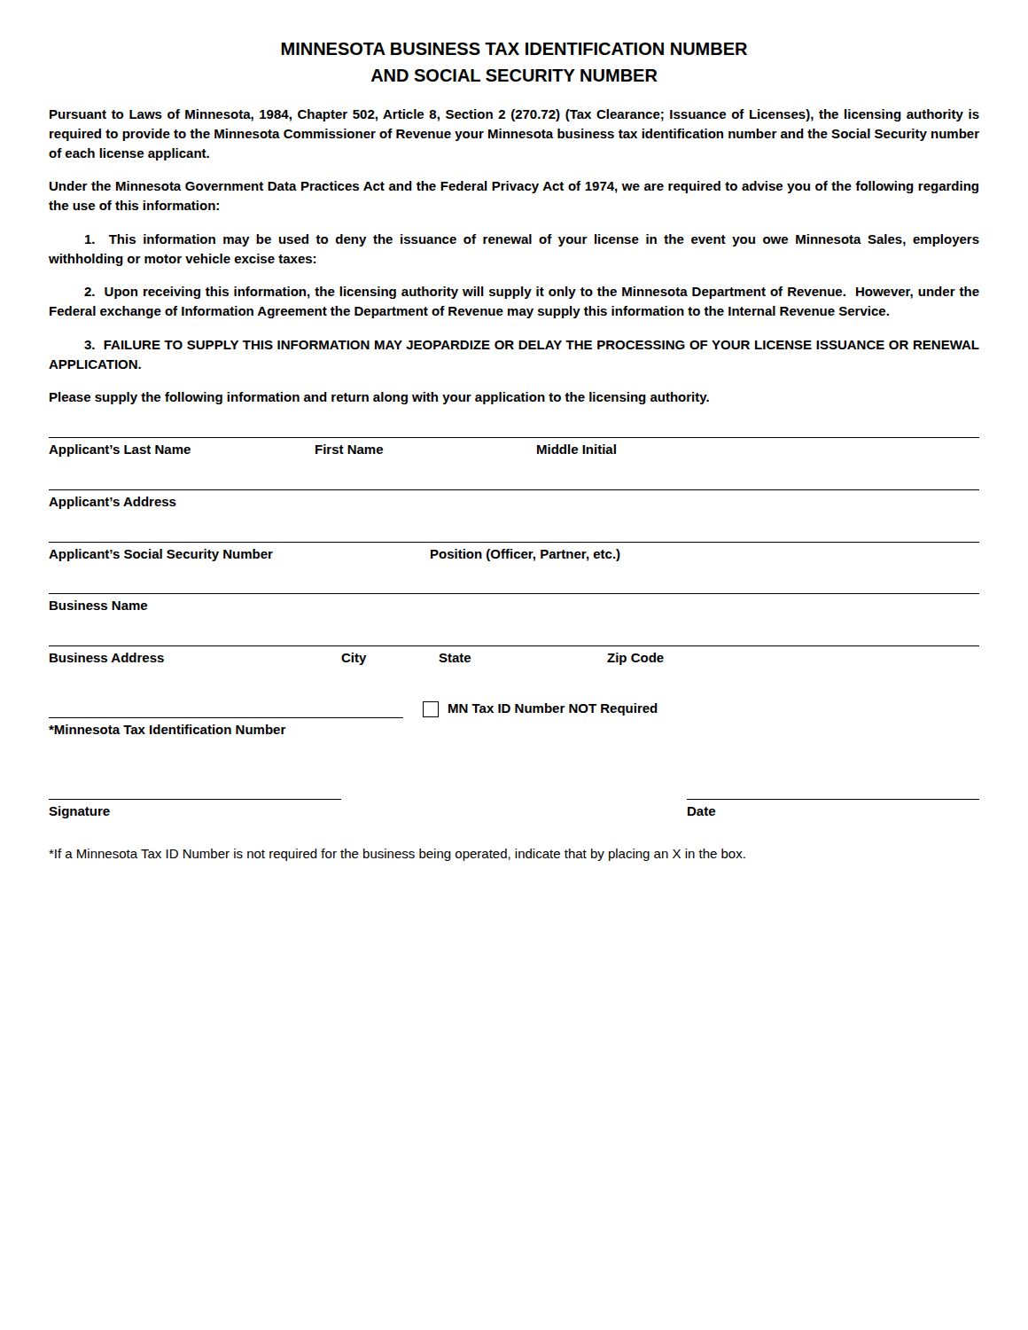MINNESOTA BUSINESS TAX IDENTIFICATION NUMBER
AND SOCIAL SECURITY NUMBER
Pursuant to Laws of Minnesota, 1984, Chapter 502, Article 8, Section 2 (270.72) (Tax Clearance; Issuance of Licenses), the licensing authority is required to provide to the Minnesota Commissioner of Revenue your Minnesota business tax identification number and the Social Security number of each license applicant.
Under the Minnesota Government Data Practices Act and the Federal Privacy Act of 1974, we are required to advise you of the following regarding the use of this information:
1. This information may be used to deny the issuance of renewal of your license in the event you owe Minnesota Sales, employers withholding or motor vehicle excise taxes:
2. Upon receiving this information, the licensing authority will supply it only to the Minnesota Department of Revenue. However, under the Federal exchange of Information Agreement the Department of Revenue may supply this information to the Internal Revenue Service.
3. FAILURE TO SUPPLY THIS INFORMATION MAY JEOPARDIZE OR DELAY THE PROCESSING OF YOUR LICENSE ISSUANCE OR RENEWAL APPLICATION.
Please supply the following information and return along with your application to the licensing authority.
Applicant’s Last Name First Name Middle Initial
Applicant’s Address
Applicant’s Social Security Number Position (Officer, Partner, etc.)
Business Name
Business Address City State Zip Code
MN Tax ID Number NOT Required
*Minnesota Tax Identification Number
Signature
Date
*If a Minnesota Tax ID Number is not required for the business being operated, indicate that by placing an X in the box.